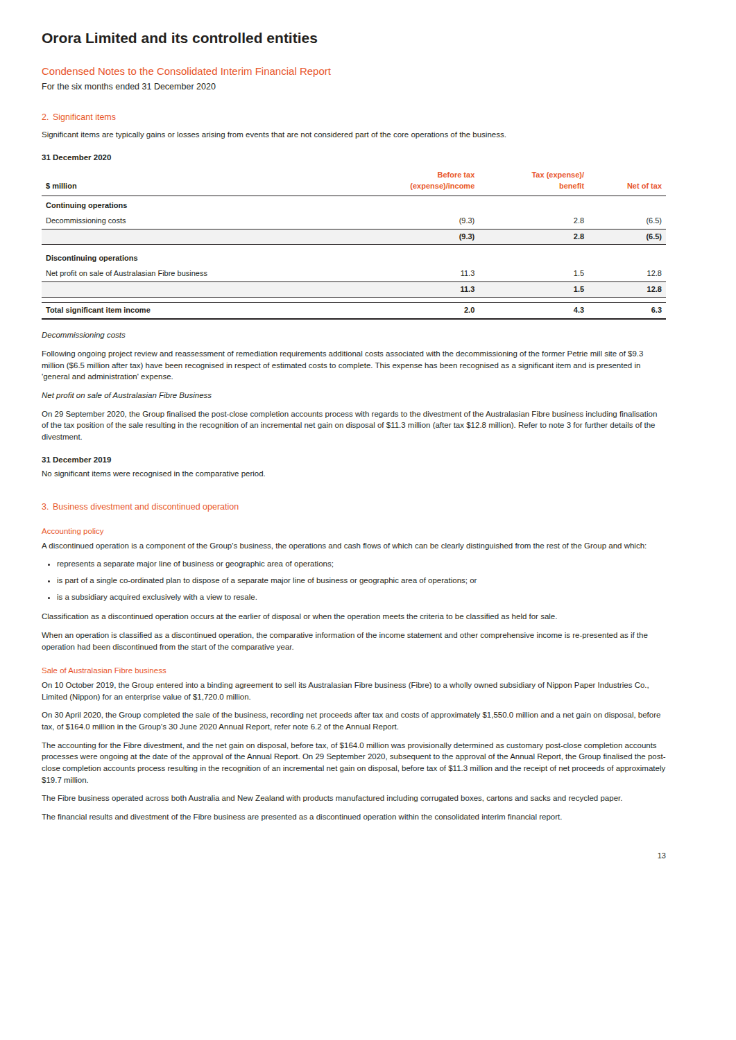Orora Limited and its controlled entities
Condensed Notes to the Consolidated Interim Financial Report
For the six months ended 31 December 2020
2. Significant items
Significant items are typically gains or losses arising from events that are not considered part of the core operations of the business.
31 December 2020
| $ million | Before tax (expense)/income | Tax (expense)/ benefit | Net of tax |
| --- | --- | --- | --- |
| Continuing operations | | | |
| Decommissioning costs | (9.3) | 2.8 | (6.5) |
| | (9.3) | 2.8 | (6.5) |
| Discontinuing operations | | | |
| Net profit on sale of Australasian Fibre business | 11.3 | 1.5 | 12.8 |
| | 11.3 | 1.5 | 12.8 |
| Total significant item income | 2.0 | 4.3 | 6.3 |
Decommissioning costs
Following ongoing project review and reassessment of remediation requirements additional costs associated with the decommissioning of the former Petrie mill site of $9.3 million ($6.5 million after tax) have been recognised in respect of estimated costs to complete. This expense has been recognised as a significant item and is presented in 'general and administration' expense.
Net profit on sale of Australasian Fibre Business
On 29 September 2020, the Group finalised the post-close completion accounts process with regards to the divestment of the Australasian Fibre business including finalisation of the tax position of the sale resulting in the recognition of an incremental net gain on disposal of $11.3 million (after tax $12.8 million). Refer to note 3 for further details of the divestment.
31 December 2019
No significant items were recognised in the comparative period.
3. Business divestment and discontinued operation
Accounting policy
A discontinued operation is a component of the Group's business, the operations and cash flows of which can be clearly distinguished from the rest of the Group and which:
represents a separate major line of business or geographic area of operations;
is part of a single co-ordinated plan to dispose of a separate major line of business or geographic area of operations; or
is a subsidiary acquired exclusively with a view to resale.
Classification as a discontinued operation occurs at the earlier of disposal or when the operation meets the criteria to be classified as held for sale.
When an operation is classified as a discontinued operation, the comparative information of the income statement and other comprehensive income is re-presented as if the operation had been discontinued from the start of the comparative year.
Sale of Australasian Fibre business
On 10 October 2019, the Group entered into a binding agreement to sell its Australasian Fibre business (Fibre) to a wholly owned subsidiary of Nippon Paper Industries Co., Limited (Nippon) for an enterprise value of $1,720.0 million.
On 30 April 2020, the Group completed the sale of the business, recording net proceeds after tax and costs of approximately $1,550.0 million and a net gain on disposal, before tax, of $164.0 million in the Group's 30 June 2020 Annual Report, refer note 6.2 of the Annual Report.
The accounting for the Fibre divestment, and the net gain on disposal, before tax, of $164.0 million was provisionally determined as customary post-close completion accounts processes were ongoing at the date of the approval of the Annual Report. On 29 September 2020, subsequent to the approval of the Annual Report, the Group finalised the post-close completion accounts process resulting in the recognition of an incremental net gain on disposal, before tax of $11.3 million and the receipt of net proceeds of approximately $19.7 million.
The Fibre business operated across both Australia and New Zealand with products manufactured including corrugated boxes, cartons and sacks and recycled paper.
The financial results and divestment of the Fibre business are presented as a discontinued operation within the consolidated interim financial report.
13